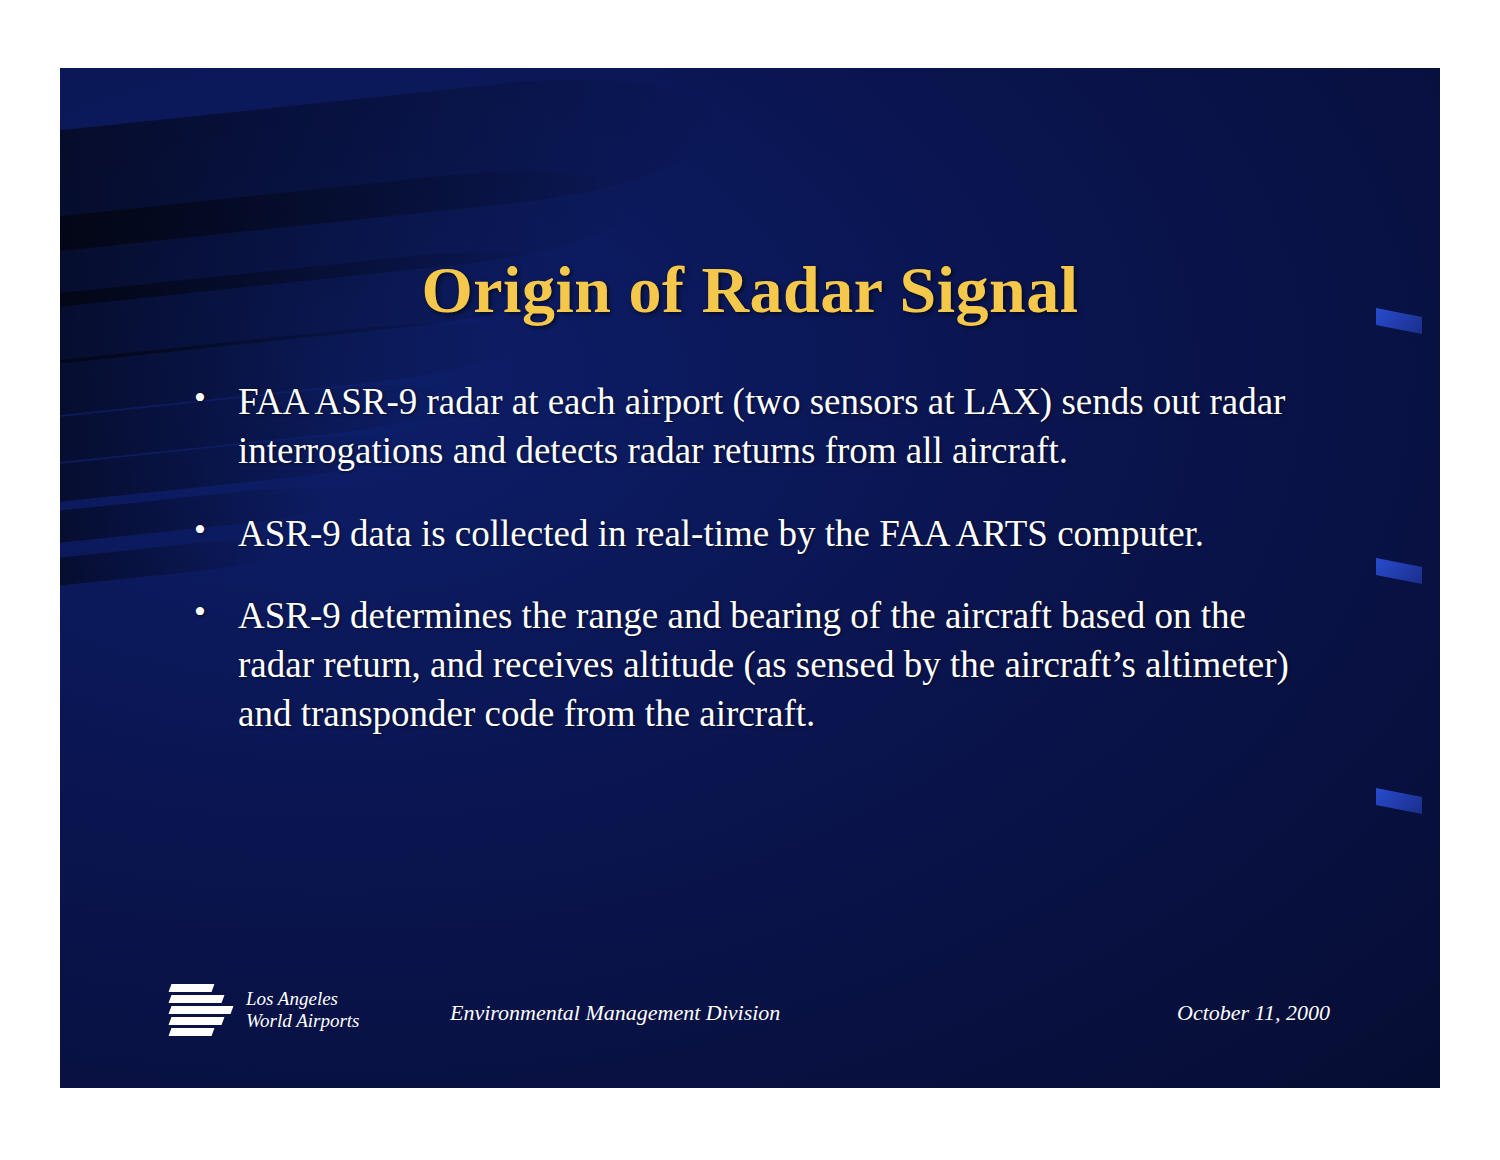Origin of Radar Signal
FAA ASR-9 radar at each airport (two sensors at LAX) sends out radar interrogations and detects radar returns from all aircraft.
ASR-9 data is collected in real-time by the FAA ARTS computer.
ASR-9 determines the range and bearing of the aircraft based on the radar return, and receives altitude (as sensed by the aircraft’s altimeter) and transponder code from the aircraft.
Los Angeles
World Airports
Environmental Management Division
October 11, 2000